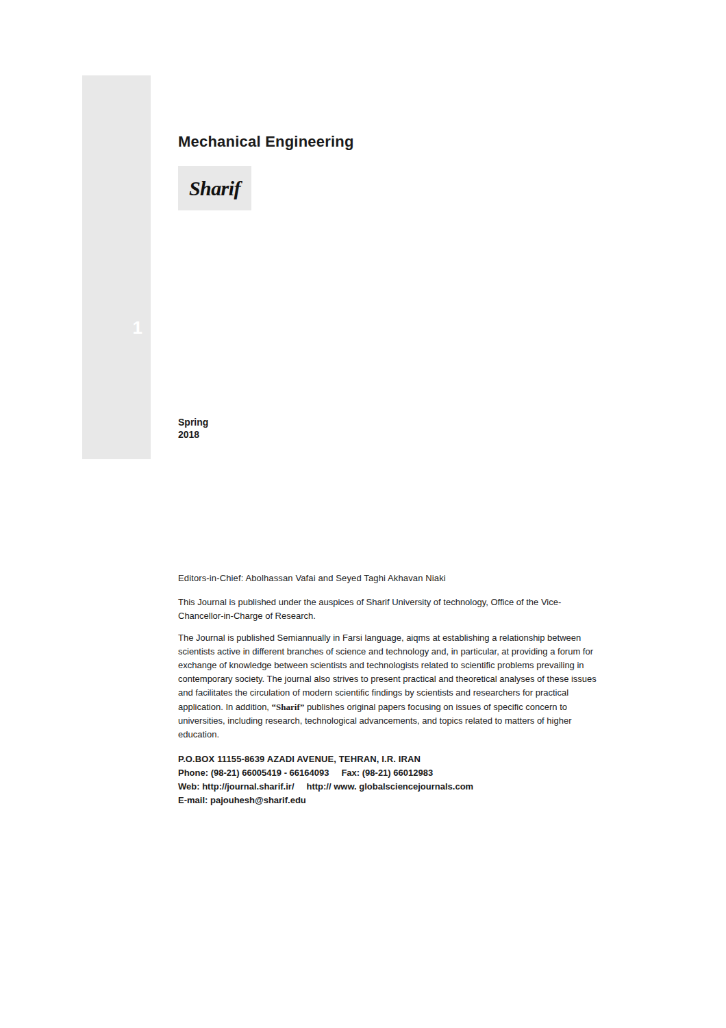1
Mechanical Engineering
Sharif
Spring
2018
Editors-in-Chief: Abolhassan Vafai and Seyed Taghi Akhavan Niaki
This Journal is published under the auspices of Sharif University of technology, Office of the Vice-Chancellor-in-Charge of Research.
The Journal is published Semiannually in Farsi language, aiqms at establishing a relationship between scientists active in different branches of science and technology and, in particular, at providing a forum for exchange of knowledge between scientists and technologists related to scientific problems prevailing in contemporary society. The journal also strives to present practical and theoretical analyses of these issues and facilitates the circulation of modern scientific findings by scientists and researchers for practical application. In addition, “Sharif” publishes original papers focusing on issues of specific concern to universities, including research, technological advancements, and topics related to matters of higher education.
P.O.BOX 11155-8639 AZADI AVENUE, TEHRAN, I.R. IRAN
Phone: (98-21) 66005419 - 66164093 Fax: (98-21) 66012983
Web: http://journal.sharif.ir/ http:// www. globalsciencejournals.com
E-mail: pajouhesh@sharif.edu